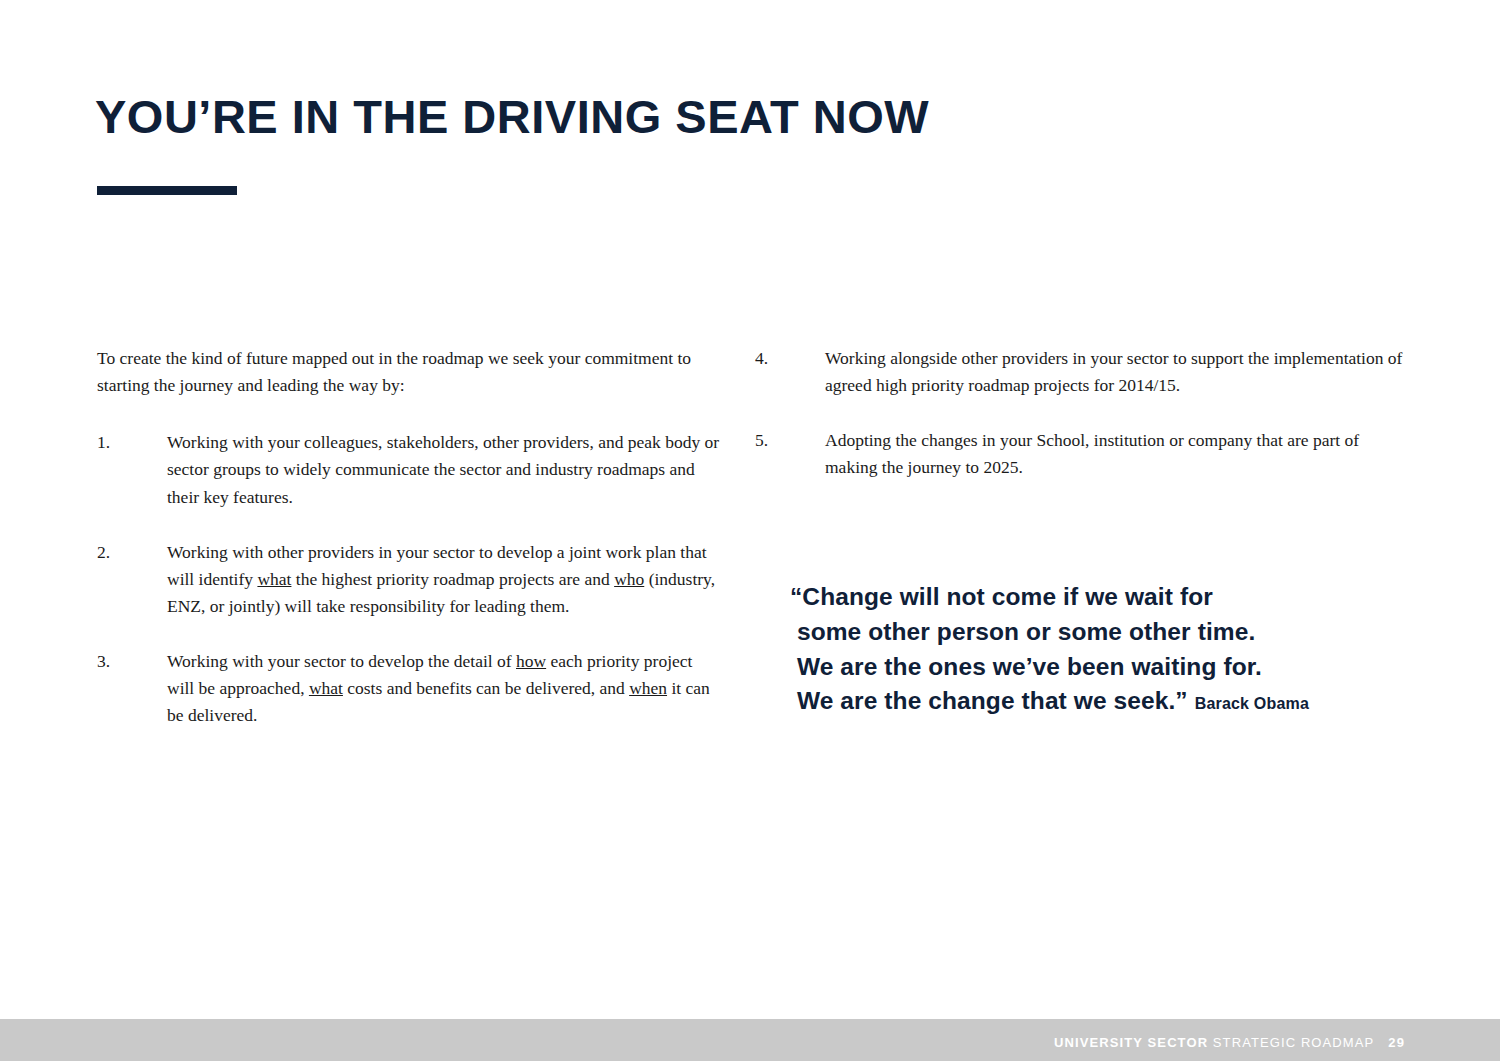YOU’RE IN THE DRIVING SEAT NOW
To create the kind of future mapped out in the roadmap we seek your commitment to starting the journey and leading the way by:
1.
Working with your colleagues, stakeholders, other providers, and peak body or sector groups to widely communicate the sector and industry roadmaps and their key features.
2.
Working with other providers in your sector to develop a joint work plan that will identify what the highest priority roadmap projects are and who (industry, ENZ, or jointly) will take responsibility for leading them.
3.
Working with your sector to develop the detail of how each priority project will be approached, what costs and benefits can be delivered, and when it can be delivered.
4.
Working alongside other providers in your sector to support the implementation of agreed high priority roadmap projects for 2014/15.
5.
Adopting the changes in your School, institution or company that are part of making the journey to 2025.
“Change will not come if we wait for
some other person or some other time.
We are the ones we’ve been waiting for.
We are the change that we seek.” Barack Obama
UNIVERSITY SECTOR STRATEGIC ROADMAP 29